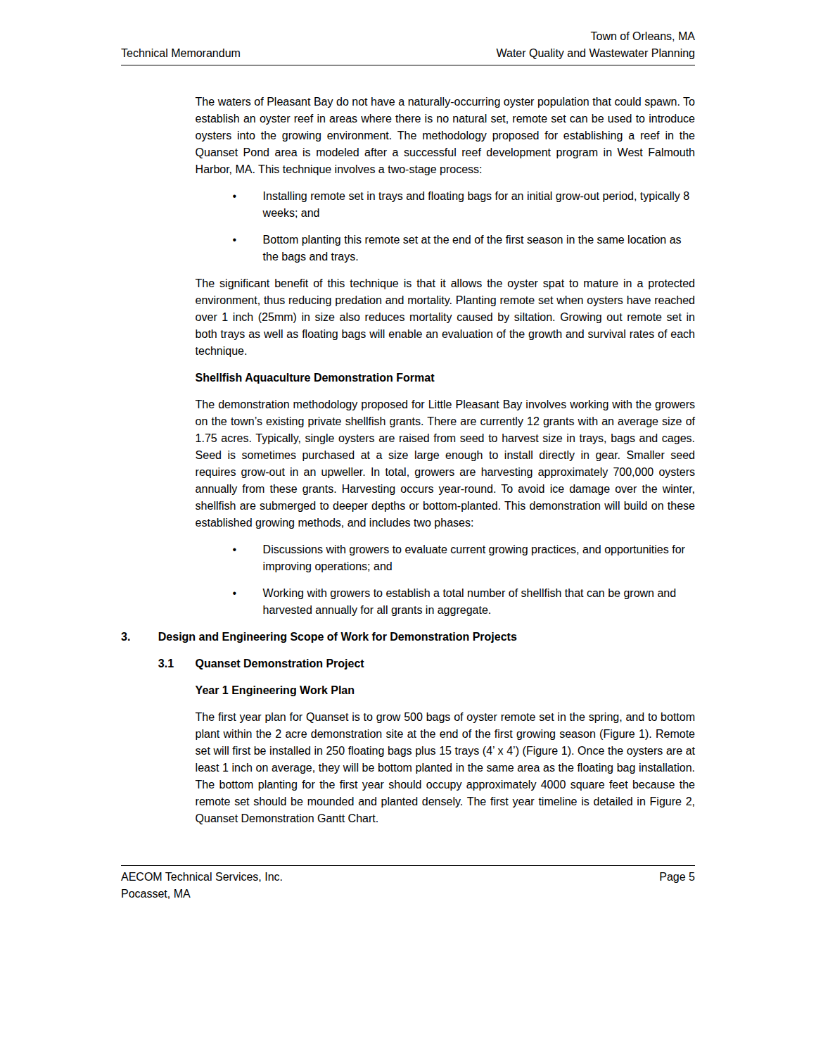Technical Memorandum
Town of Orleans, MA
Water Quality and Wastewater Planning
The waters of Pleasant Bay do not have a naturally-occurring oyster population that could spawn. To establish an oyster reef in areas where there is no natural set, remote set can be used to introduce oysters into the growing environment. The methodology proposed for establishing a reef in the Quanset Pond area is modeled after a successful reef development program in West Falmouth Harbor, MA. This technique involves a two-stage process:
Installing remote set in trays and floating bags for an initial grow-out period, typically 8 weeks; and
Bottom planting this remote set at the end of the first season in the same location as the bags and trays.
The significant benefit of this technique is that it allows the oyster spat to mature in a protected environment, thus reducing predation and mortality. Planting remote set when oysters have reached over 1 inch (25mm) in size also reduces mortality caused by siltation. Growing out remote set in both trays as well as floating bags will enable an evaluation of the growth and survival rates of each technique.
Shellfish Aquaculture Demonstration Format
The demonstration methodology proposed for Little Pleasant Bay involves working with the growers on the town’s existing private shellfish grants. There are currently 12 grants with an average size of 1.75 acres. Typically, single oysters are raised from seed to harvest size in trays, bags and cages. Seed is sometimes purchased at a size large enough to install directly in gear. Smaller seed requires grow-out in an upweller. In total, growers are harvesting approximately 700,000 oysters annually from these grants. Harvesting occurs year-round. To avoid ice damage over the winter, shellfish are submerged to deeper depths or bottom-planted. This demonstration will build on these established growing methods, and includes two phases:
Discussions with growers to evaluate current growing practices, and opportunities for improving operations; and
Working with growers to establish a total number of shellfish that can be grown and harvested annually for all grants in aggregate.
3.
Design and Engineering Scope of Work for Demonstration Projects
3.1
Quanset Demonstration Project
Year 1 Engineering Work Plan
The first year plan for Quanset is to grow 500 bags of oyster remote set in the spring, and to bottom plant within the 2 acre demonstration site at the end of the first growing season (Figure 1). Remote set will first be installed in 250 floating bags plus 15 trays (4’ x 4’) (Figure 1). Once the oysters are at least 1 inch on average, they will be bottom planted in the same area as the floating bag installation. The bottom planting for the first year should occupy approximately 4000 square feet because the remote set should be mounded and planted densely. The first year timeline is detailed in Figure 2, Quanset Demonstration Gantt Chart.
AECOM Technical Services, Inc.
Pocasset, MA
Page 5